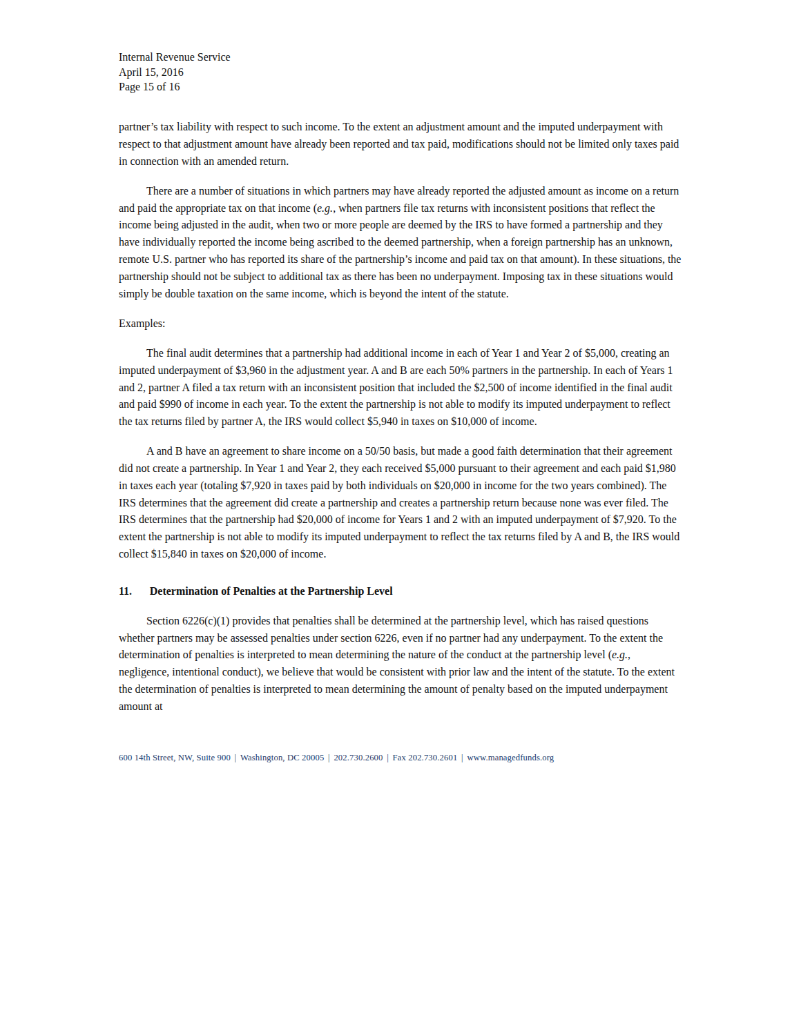Internal Revenue Service
April 15, 2016
Page 15 of 16
partner’s tax liability with respect to such income. To the extent an adjustment amount and the imputed underpayment with respect to that adjustment amount have already been reported and tax paid, modifications should not be limited only taxes paid in connection with an amended return.
There are a number of situations in which partners may have already reported the adjusted amount as income on a return and paid the appropriate tax on that income (e.g., when partners file tax returns with inconsistent positions that reflect the income being adjusted in the audit, when two or more people are deemed by the IRS to have formed a partnership and they have individually reported the income being ascribed to the deemed partnership, when a foreign partnership has an unknown, remote U.S. partner who has reported its share of the partnership’s income and paid tax on that amount). In these situations, the partnership should not be subject to additional tax as there has been no underpayment. Imposing tax in these situations would simply be double taxation on the same income, which is beyond the intent of the statute.
Examples:
The final audit determines that a partnership had additional income in each of Year 1 and Year 2 of $5,000, creating an imputed underpayment of $3,960 in the adjustment year. A and B are each 50% partners in the partnership. In each of Years 1 and 2, partner A filed a tax return with an inconsistent position that included the $2,500 of income identified in the final audit and paid $990 of income in each year. To the extent the partnership is not able to modify its imputed underpayment to reflect the tax returns filed by partner A, the IRS would collect $5,940 in taxes on $10,000 of income.
A and B have an agreement to share income on a 50/50 basis, but made a good faith determination that their agreement did not create a partnership. In Year 1 and Year 2, they each received $5,000 pursuant to their agreement and each paid $1,980 in taxes each year (totaling $7,920 in taxes paid by both individuals on $20,000 in income for the two years combined). The IRS determines that the agreement did create a partnership and creates a partnership return because none was ever filed. The IRS determines that the partnership had $20,000 of income for Years 1 and 2 with an imputed underpayment of $7,920. To the extent the partnership is not able to modify its imputed underpayment to reflect the tax returns filed by A and B, the IRS would collect $15,840 in taxes on $20,000 of income.
11. Determination of Penalties at the Partnership Level
Section 6226(c)(1) provides that penalties shall be determined at the partnership level, which has raised questions whether partners may be assessed penalties under section 6226, even if no partner had any underpayment. To the extent the determination of penalties is interpreted to mean determining the nature of the conduct at the partnership level (e.g., negligence, intentional conduct), we believe that would be consistent with prior law and the intent of the statute. To the extent the determination of penalties is interpreted to mean determining the amount of penalty based on the imputed underpayment amount at
600 14th Street, NW, Suite 900|Washington, DC 20005|202.730.2600|Fax 202.730.2601|www.managedfunds.org